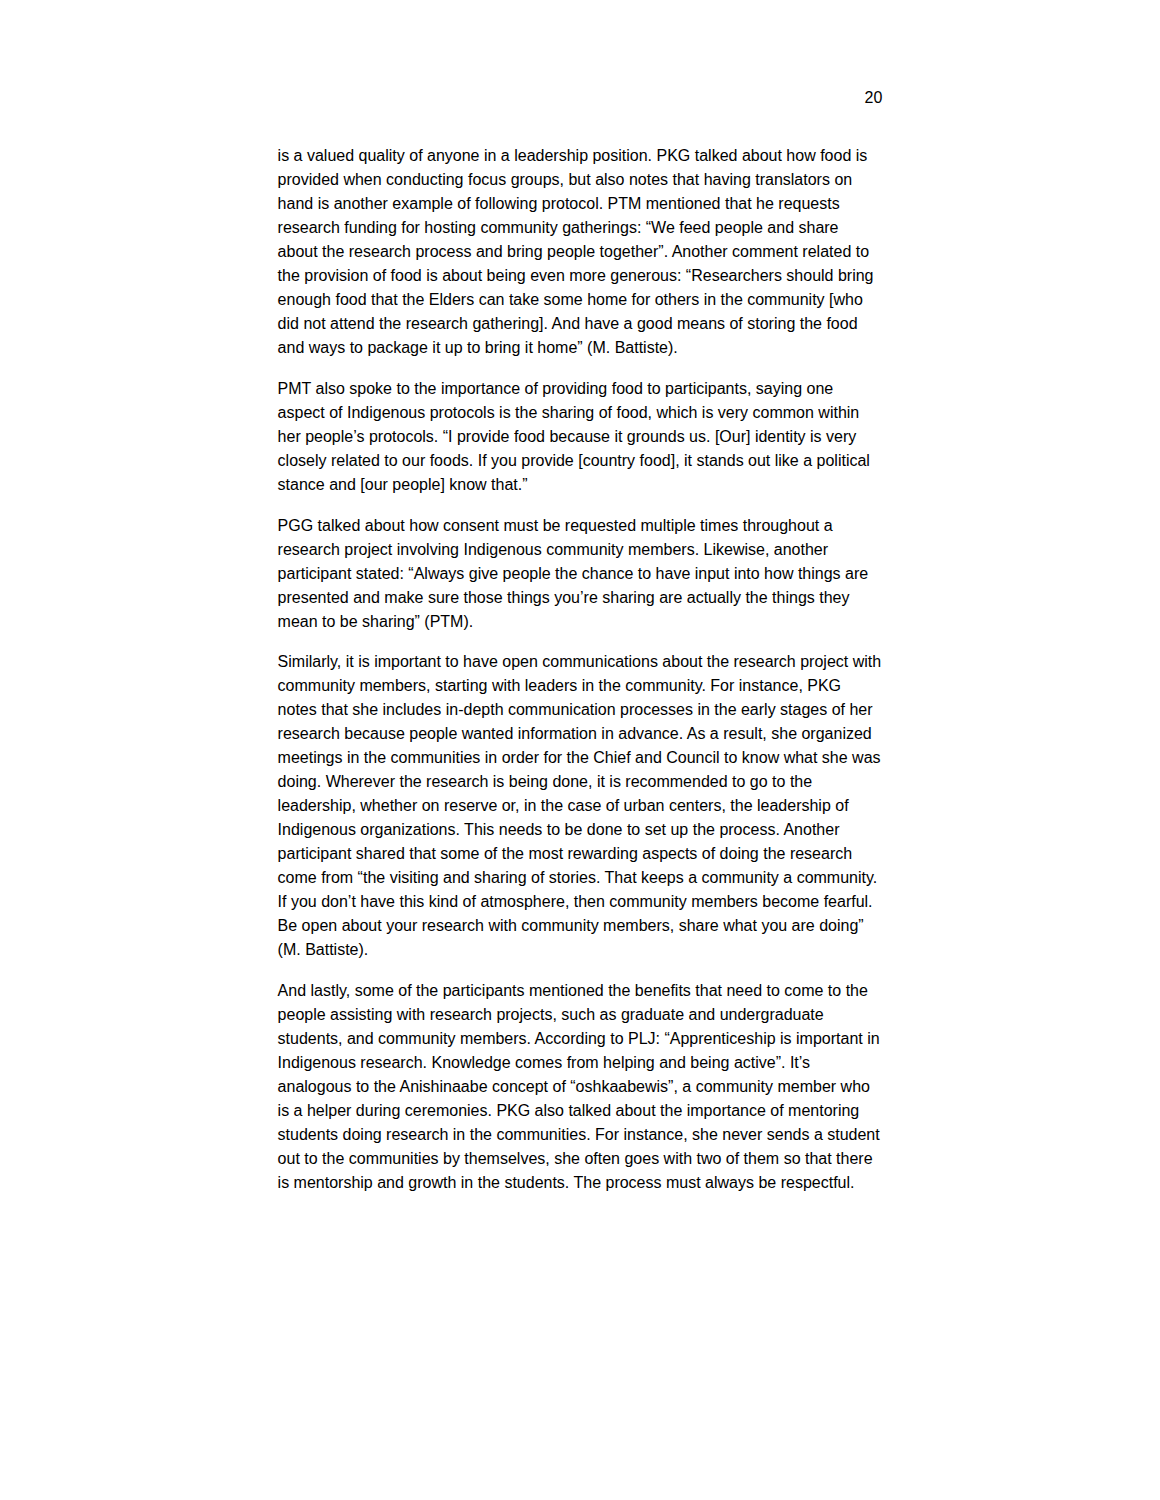20
is a valued quality of anyone in a leadership position. PKG talked about how food is provided when conducting focus groups, but also notes that having translators on hand is another example of following protocol. PTM mentioned that he requests research funding for hosting community gatherings: “We feed people and share about the research process and bring people together”. Another comment related to the provision of food is about being even more generous: “Researchers should bring enough food that the Elders can take some home for others in the community [who did not attend the research gathering]. And have a good means of storing the food and ways to package it up to bring it home” (M. Battiste).
PMT also spoke to the importance of providing food to participants, saying one aspect of Indigenous protocols is the sharing of food, which is very common within her people’s protocols. “I provide food because it grounds us. [Our] identity is very closely related to our foods. If you provide [country food], it stands out like a political stance and [our people] know that.”
PGG talked about how consent must be requested multiple times throughout a research project involving Indigenous community members. Likewise, another participant stated: “Always give people the chance to have input into how things are presented and make sure those things you’re sharing are actually the things they mean to be sharing” (PTM).
Similarly, it is important to have open communications about the research project with community members, starting with leaders in the community. For instance, PKG notes that she includes in-depth communication processes in the early stages of her research because people wanted information in advance. As a result, she organized meetings in the communities in order for the Chief and Council to know what she was doing. Wherever the research is being done, it is recommended to go to the leadership, whether on reserve or, in the case of urban centers, the leadership of Indigenous organizations. This needs to be done to set up the process. Another participant shared that some of the most rewarding aspects of doing the research come from “the visiting and sharing of stories. That keeps a community a community. If you don’t have this kind of atmosphere, then community members become fearful. Be open about your research with community members, share what you are doing” (M. Battiste).
And lastly, some of the participants mentioned the benefits that need to come to the people assisting with research projects, such as graduate and undergraduate students, and community members. According to PLJ: “Apprenticeship is important in Indigenous research. Knowledge comes from helping and being active”. It’s analogous to the Anishinaabe concept of “oshkaabewis”, a community member who is a helper during ceremonies. PKG also talked about the importance of mentoring students doing research in the communities. For instance, she never sends a student out to the communities by themselves, she often goes with two of them so that there is mentorship and growth in the students. The process must always be respectful.